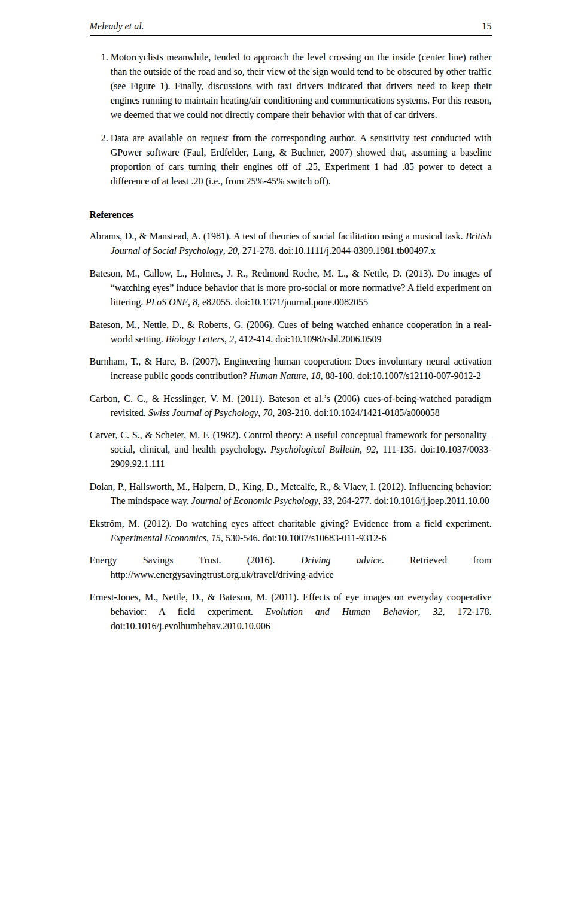Meleady et al. 15
Motorcyclists meanwhile, tended to approach the level crossing on the inside (center line) rather than the outside of the road and so, their view of the sign would tend to be obscured by other traffic (see Figure 1). Finally, discussions with taxi drivers indicated that drivers need to keep their engines running to maintain heating/air conditioning and communications systems. For this reason, we deemed that we could not directly compare their behavior with that of car drivers.
Data are available on request from the corresponding author. A sensitivity test conducted with GPower software (Faul, Erdfelder, Lang, & Buchner, 2007) showed that, assuming a baseline proportion of cars turning their engines off of .25, Experiment 1 had .85 power to detect a difference of at least .20 (i.e., from 25%-45% switch off).
References
Abrams, D., & Manstead, A. (1981). A test of theories of social facilitation using a musical task. British Journal of Social Psychology, 20, 271-278. doi:10.1111/j.2044-8309.1981.tb00497.x
Bateson, M., Callow, L., Holmes, J. R., Redmond Roche, M. L., & Nettle, D. (2013). Do images of “watching eyes” induce behavior that is more pro-social or more normative? A field experiment on littering. PLoS ONE, 8, e82055. doi:10.1371/journal.pone.0082055
Bateson, M., Nettle, D., & Roberts, G. (2006). Cues of being watched enhance cooperation in a real-world setting. Biology Letters, 2, 412-414. doi:10.1098/rsbl.2006.0509
Burnham, T., & Hare, B. (2007). Engineering human cooperation: Does involuntary neural activation increase public goods contribution? Human Nature, 18, 88-108. doi:10.1007/s12110-007-9012-2
Carbon, C. C., & Hesslinger, V. M. (2011). Bateson et al.’s (2006) cues-of-being-watched paradigm revisited. Swiss Journal of Psychology, 70, 203-210. doi:10.1024/1421-0185/a000058
Carver, C. S., & Scheier, M. F. (1982). Control theory: A useful conceptual framework for personality–social, clinical, and health psychology. Psychological Bulletin, 92, 111-135. doi:10.1037/0033-2909.92.1.111
Dolan, P., Hallsworth, M., Halpern, D., King, D., Metcalfe, R., & Vlaev, I. (2012). Influencing behavior: The mindspace way. Journal of Economic Psychology, 33, 264-277. doi:10.1016/j.joep.2011.10.00
Ekström, M. (2012). Do watching eyes affect charitable giving? Evidence from a field experiment. Experimental Economics, 15, 530-546. doi:10.1007/s10683-011-9312-6
Energy Savings Trust. (2016). Driving advice. Retrieved from http://www.energysavingtrust.org.uk/travel/driving-advice
Ernest-Jones, M., Nettle, D., & Bateson, M. (2011). Effects of eye images on everyday cooperative behavior: A field experiment. Evolution and Human Behavior, 32, 172-178. doi:10.1016/j.evolhumbehav.2010.10.006